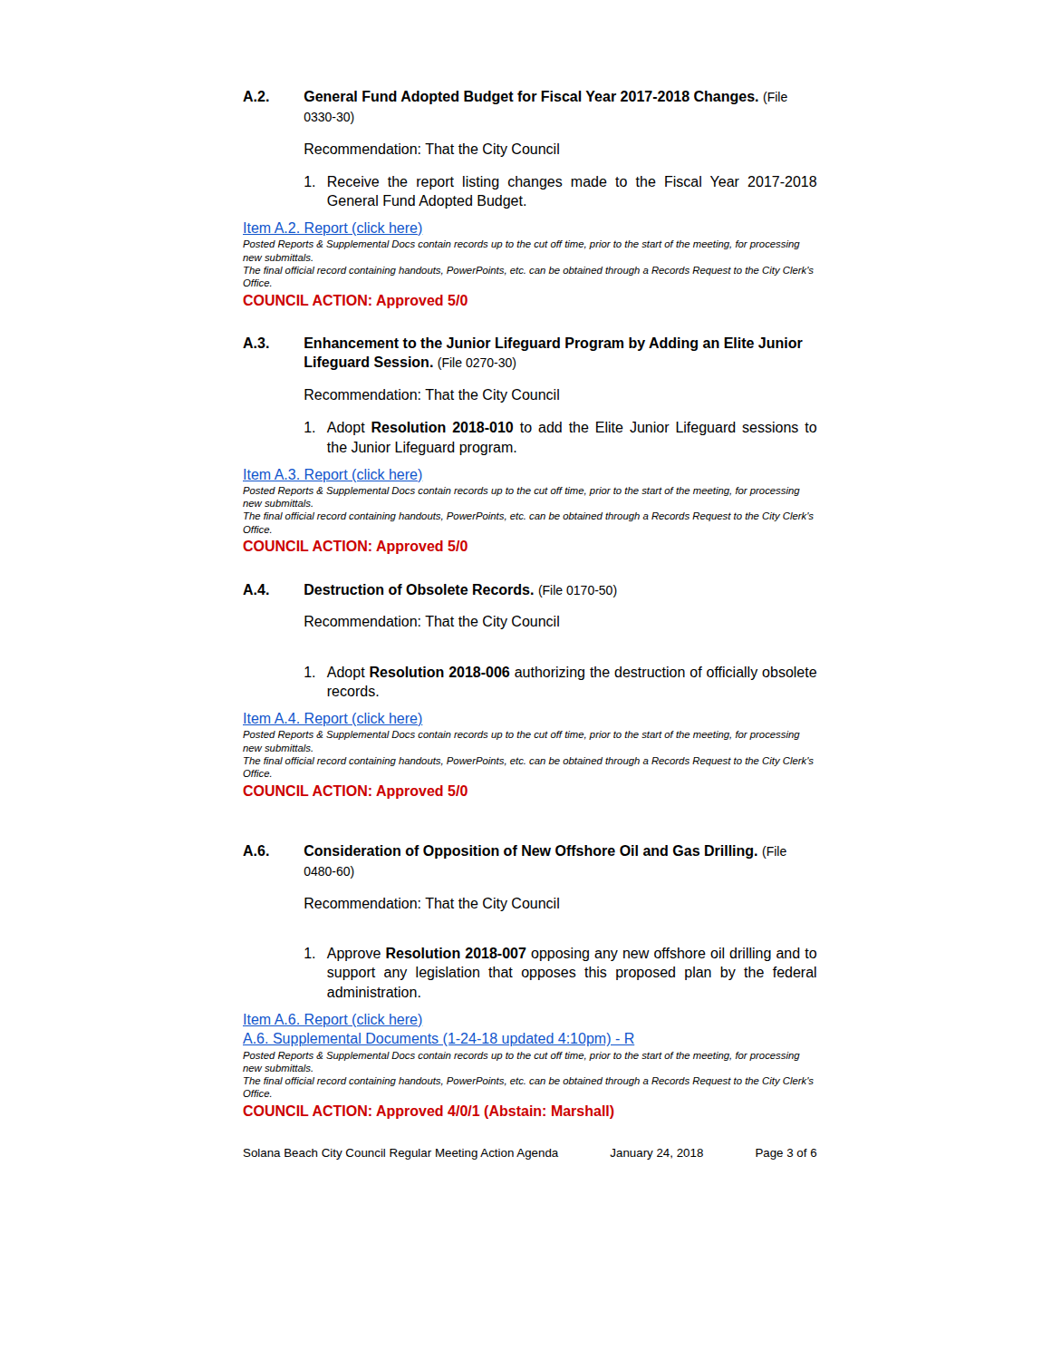A.2.
General Fund Adopted Budget for Fiscal Year 2017-2018 Changes. (File 0330-30)
Recommendation: That the City Council
1. Receive the report listing changes made to the Fiscal Year 2017-2018 General Fund Adopted Budget.
Item A.2. Report (click here)
Posted Reports & Supplemental Docs contain records up to the cut off time, prior to the start of the meeting, for processing new submittals.
The final official record containing handouts, PowerPoints, etc. can be obtained through a Records Request to the City Clerk's Office.
COUNCIL ACTION: Approved 5/0
A.3.
Enhancement to the Junior Lifeguard Program by Adding an Elite Junior Lifeguard Session. (File 0270-30)
Recommendation: That the City Council
1. Adopt Resolution 2018-010 to add the Elite Junior Lifeguard sessions to the Junior Lifeguard program.
Item A.3. Report (click here)
Posted Reports & Supplemental Docs contain records up to the cut off time, prior to the start of the meeting, for processing new submittals.
The final official record containing handouts, PowerPoints, etc. can be obtained through a Records Request to the City Clerk's Office.
COUNCIL ACTION: Approved 5/0
A.4.
Destruction of Obsolete Records. (File 0170-50)
Recommendation: That the City Council
1. Adopt Resolution 2018-006 authorizing the destruction of officially obsolete records.
Item A.4. Report (click here)
Posted Reports & Supplemental Docs contain records up to the cut off time, prior to the start of the meeting, for processing new submittals.
The final official record containing handouts, PowerPoints, etc. can be obtained through a Records Request to the City Clerk's Office.
COUNCIL ACTION: Approved 5/0
A.6.
Consideration of Opposition of New Offshore Oil and Gas Drilling. (File 0480-60)
Recommendation: That the City Council
1. Approve Resolution 2018-007 opposing any new offshore oil drilling and to support any legislation that opposes this proposed plan by the federal administration.
Item A.6. Report (click here) A.6. Supplemental Documents (1-24-18 updated 4:10pm) - R
Posted Reports & Supplemental Docs contain records up to the cut off time, prior to the start of the meeting, for processing new submittals.
The final official record containing handouts, PowerPoints, etc. can be obtained through a Records Request to the City Clerk's Office.
COUNCIL ACTION: Approved 4/0/1 (Abstain: Marshall)
Solana Beach City Council Regular Meeting Action Agenda
January 24, 2018
Page 3 of 6